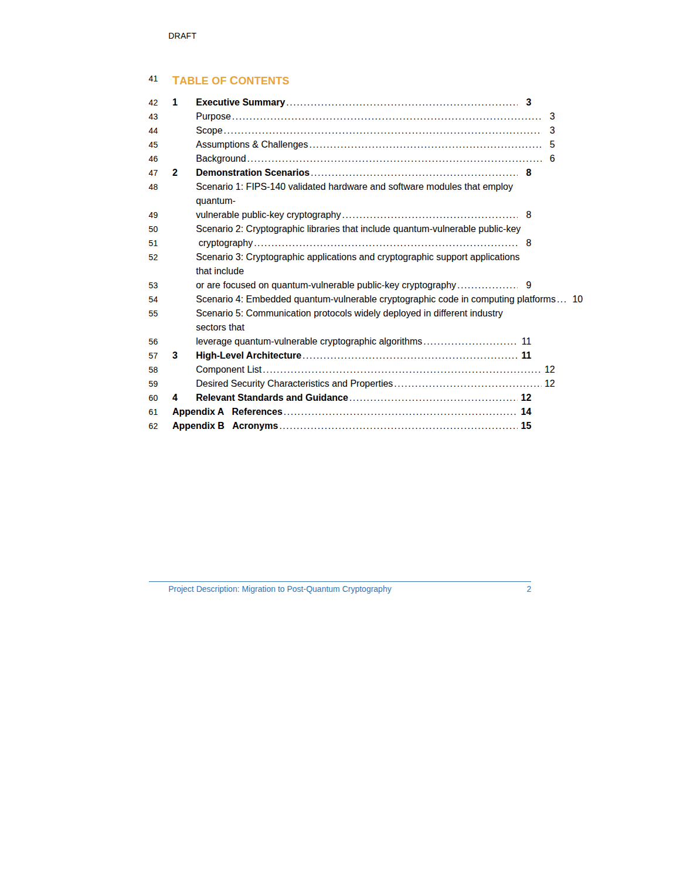DRAFT
41
TABLE OF CONTENTS
42
1 Executive Summary ................................................................................................. 3
43
Purpose ........................................................................................................................... 3
44
Scope .............................................................................................................................. 3
45
Assumptions & Challenges ....................................................................................... 5
46
Background .................................................................................................................... 6
47
2 Demonstration Scenarios ....................................................................................... 8
48
Scenario 1: FIPS-140 validated hardware and software modules that employ quantum-
49
vulnerable public-key cryptography ......................................................................... 8
50
Scenario 2: Cryptographic libraries that include quantum-vulnerable public-key
51
cryptography ............................................................................................................. 8
52
Scenario 3: Cryptographic applications and cryptographic support applications that include
53
or are focused on quantum-vulnerable public-key cryptography ........................................... 9
54
Scenario 4: Embedded quantum-vulnerable cryptographic code in computing platforms ... 10
55
Scenario 5: Communication protocols widely deployed in different industry sectors that
56
leverage quantum-vulnerable cryptographic algorithms ..................................................... 11
57
3 High-Level Architecture ............................................................................................. 11
58
Component List .............................................................................................................. 12
59
Desired Security Characteristics and Properties .................................................................... 12
60
4 Relevant Standards and Guidance ............................................................................. 12
61
Appendix A References ................................................................................................. 14
62
Appendix B Acronyms ................................................................................................... 15
Project Description: Migration to Post-Quantum Cryptography
2